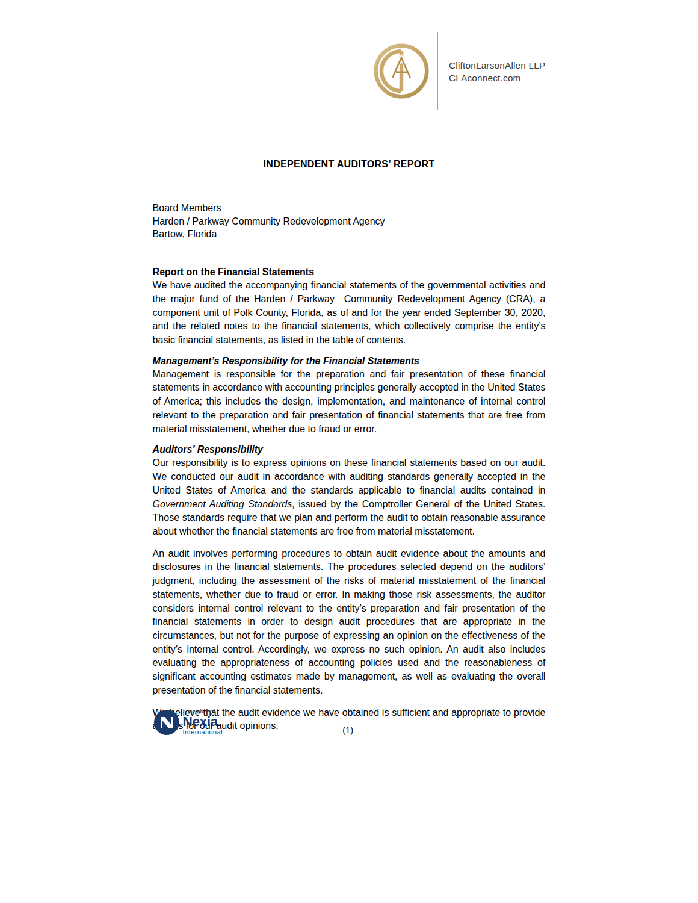CliftonLarsonAllen LLP CLAconnect.com
INDEPENDENT AUDITORS’ REPORT
Board Members
Harden / Parkway Community Redevelopment Agency
Bartow, Florida
Report on the Financial Statements
We have audited the accompanying financial statements of the governmental activities and the major fund of the Harden / Parkway Community Redevelopment Agency (CRA), a component unit of Polk County, Florida, as of and for the year ended September 30, 2020, and the related notes to the financial statements, which collectively comprise the entity’s basic financial statements, as listed in the table of contents.
Management’s Responsibility for the Financial Statements
Management is responsible for the preparation and fair presentation of these financial statements in accordance with accounting principles generally accepted in the United States of America; this includes the design, implementation, and maintenance of internal control relevant to the preparation and fair presentation of financial statements that are free from material misstatement, whether due to fraud or error.
Auditors’ Responsibility
Our responsibility is to express opinions on these financial statements based on our audit. We conducted our audit in accordance with auditing standards generally accepted in the United States of America and the standards applicable to financial audits contained in Government Auditing Standards, issued by the Comptroller General of the United States. Those standards require that we plan and perform the audit to obtain reasonable assurance about whether the financial statements are free from material misstatement.
An audit involves performing procedures to obtain audit evidence about the amounts and disclosures in the financial statements. The procedures selected depend on the auditors’ judgment, including the assessment of the risks of material misstatement of the financial statements, whether due to fraud or error. In making those risk assessments, the auditor considers internal control relevant to the entity’s preparation and fair presentation of the financial statements in order to design audit procedures that are appropriate in the circumstances, but not for the purpose of expressing an opinion on the effectiveness of the entity’s internal control. Accordingly, we express no such opinion. An audit also includes evaluating the appropriateness of accounting policies used and the reasonableness of significant accounting estimates made by management, as well as evaluating the overall presentation of the financial statements.
We believe that the audit evidence we have obtained is sufficient and appropriate to provide a basis for our audit opinions.
A member of Nexia International
(1)